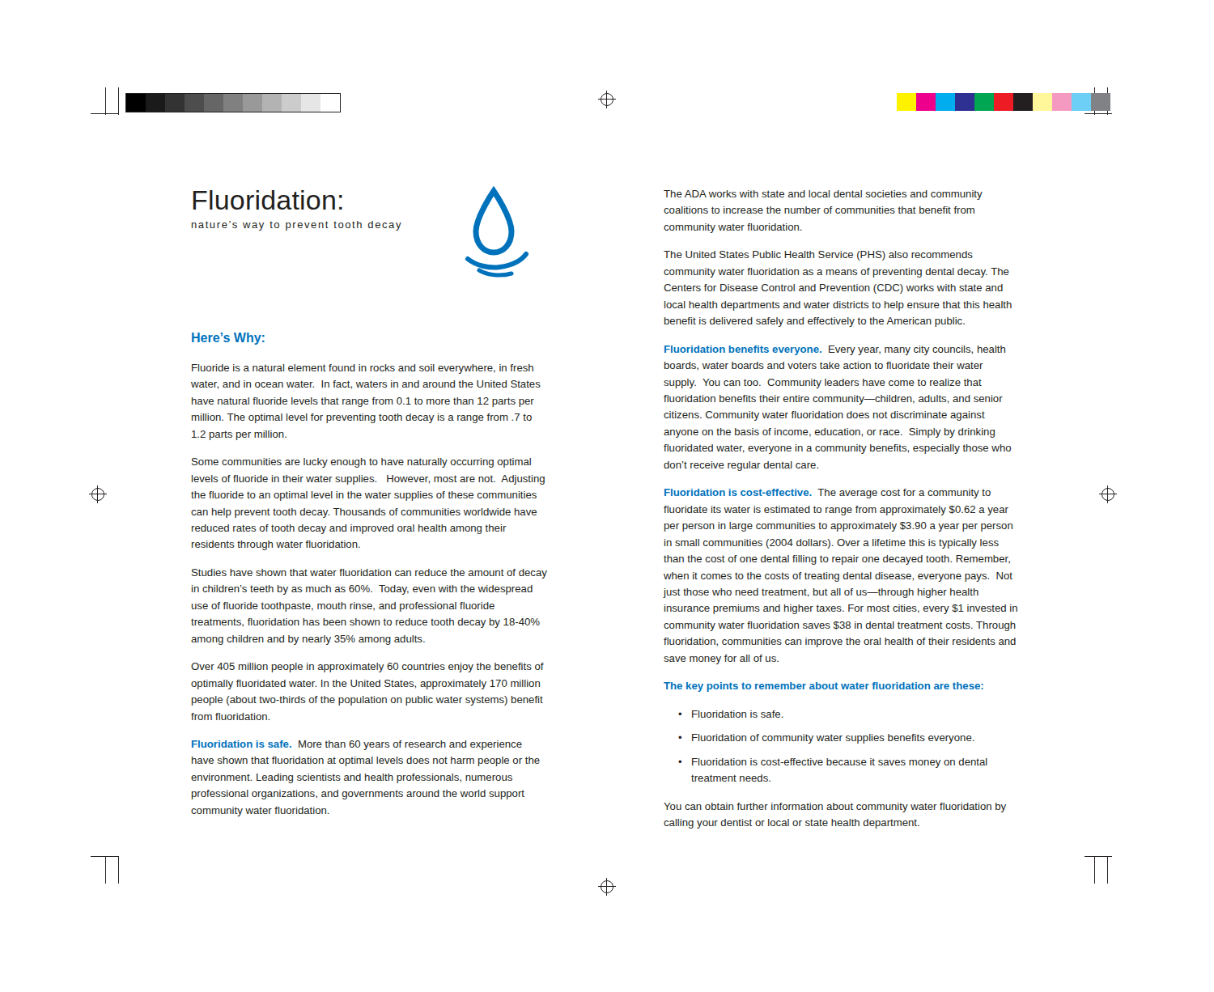Fluoridation:
nature’s way to prevent tooth decay
Here’s Why:
Fluoride is a natural element found in rocks and soil everywhere, in fresh water, and in ocean water. In fact, waters in and around the United States have natural fluoride levels that range from 0.1 to more than 12 parts per million. The optimal level for preventing tooth decay is a range from .7 to 1.2 parts per million.
Some communities are lucky enough to have naturally occurring optimal levels of fluoride in their water supplies. However, most are not. Adjusting the fluoride to an optimal level in the water supplies of these communities can help prevent tooth decay. Thousands of communities worldwide have reduced rates of tooth decay and improved oral health among their residents through water fluoridation.
Studies have shown that water fluoridation can reduce the amount of decay in children’s teeth by as much as 60%. Today, even with the widespread use of fluoride toothpaste, mouth rinse, and professional fluoride treatments, fluoridation has been shown to reduce tooth decay by 18-40% among children and by nearly 35% among adults.
Over 405 million people in approximately 60 countries enjoy the benefits of optimally fluoridated water. In the United States, approximately 170 million people (about two-thirds of the population on public water systems) benefit from fluoridation.
Fluoridation is safe. More than 60 years of research and experience have shown that fluoridation at optimal levels does not harm people or the environment. Leading scientists and health professionals, numerous professional organizations, and governments around the world support community water fluoridation.
The ADA works with state and local dental societies and community coalitions to increase the number of communities that benefit from community water fluoridation.
The United States Public Health Service (PHS) also recommends community water fluoridation as a means of preventing dental decay. The Centers for Disease Control and Prevention (CDC) works with state and local health departments and water districts to help ensure that this health benefit is delivered safely and effectively to the American public.
Fluoridation benefits everyone. Every year, many city councils, health boards, water boards and voters take action to fluoridate their water supply. You can too. Community leaders have come to realize that fluoridation benefits their entire community—children, adults, and senior citizens. Community water fluoridation does not discriminate against anyone on the basis of income, education, or race. Simply by drinking fluoridated water, everyone in a community benefits, especially those who don’t receive regular dental care.
Fluoridation is cost-effective. The average cost for a community to fluoridate its water is estimated to range from approximately $0.62 a year per person in large communities to approximately $3.90 a year per person in small communities (2004 dollars). Over a lifetime this is typically less than the cost of one dental filling to repair one decayed tooth. Remember, when it comes to the costs of treating dental disease, everyone pays. Not just those who need treatment, but all of us—through higher health insurance premiums and higher taxes. For most cities, every $1 invested in community water fluoridation saves $38 in dental treatment costs. Through fluoridation, communities can improve the oral health of their residents and save money for all of us.
The key points to remember about water fluoridation are these:
Fluoridation is safe.
Fluoridation of community water supplies benefits everyone.
Fluoridation is cost-effective because it saves money on dental treatment needs.
You can obtain further information about community water fluoridation by calling your dentist or local or state health department.